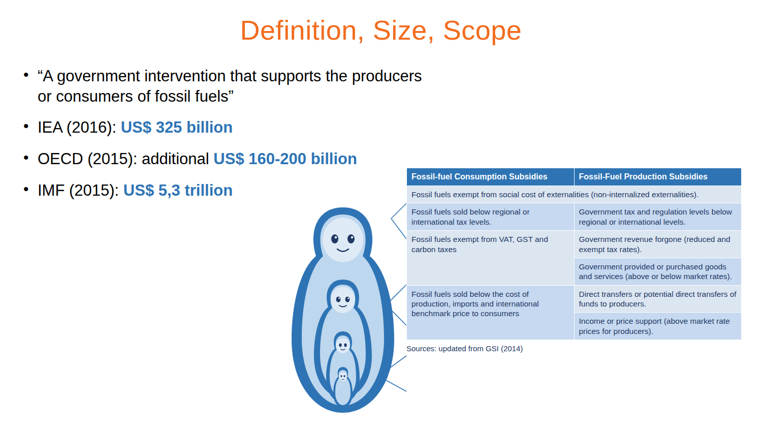Definition, Size, Scope
“A government intervention that supports the producers or consumers of fossil fuels”
IEA (2016): US$ 325 billion
OECD (2015): additional US$ 160-200 billion
IMF (2015): US$ 5,3 trillion
| Fossil-fuel Consumption Subsidies | Fossil-Fuel Production Subsidies |
| --- | --- |
| Fossil fuels exempt from social cost of externalities (non-internalized externalities). |
| Fossil fuels sold below regional or international tax levels. | Government tax and regulation levels below regional or international levels. |
| Fossil fuels exempt from VAT, GST and carbon taxes | Government revenue forgone (reduced and exempt tax rates). |
| Government provided or purchased goods and services (above or below market rates). |
| Fossil fuels sold below the cost of production, imports and international benchmark price to consumers | Direct transfers or potential direct transfers of funds to producers. |
| Income or price support (above market rate prices for producers). |
Sources: updated from GSI (2014)